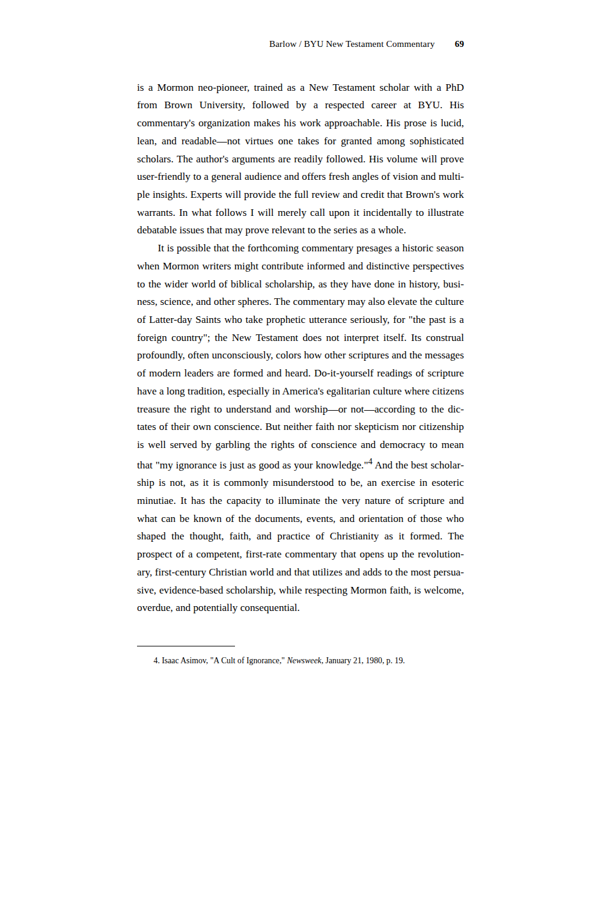Barlow / BYU New Testament Commentary 69
is a Mormon neo-pioneer, trained as a New Testament scholar with a PhD from Brown University, followed by a respected career at BYU. His commentary's organization makes his work approachable. His prose is lucid, lean, and readable—not virtues one takes for granted among sophisticated scholars. The author's arguments are readily followed. His volume will prove user-friendly to a general audience and offers fresh angles of vision and multiple insights. Experts will provide the full review and credit that Brown's work warrants. In what follows I will merely call upon it incidentally to illustrate debatable issues that may prove relevant to the series as a whole.
It is possible that the forthcoming commentary presages a historic season when Mormon writers might contribute informed and distinctive perspectives to the wider world of biblical scholarship, as they have done in history, business, science, and other spheres. The commentary may also elevate the culture of Latter-day Saints who take prophetic utterance seriously, for "the past is a foreign country"; the New Testament does not interpret itself. Its construal profoundly, often unconsciously, colors how other scriptures and the messages of modern leaders are formed and heard. Do-it-yourself readings of scripture have a long tradition, especially in America's egalitarian culture where citizens treasure the right to understand and worship—or not—according to the dictates of their own conscience. But neither faith nor skepticism nor citizenship is well served by garbling the rights of conscience and democracy to mean that "my ignorance is just as good as your knowledge."4 And the best scholarship is not, as it is commonly misunderstood to be, an exercise in esoteric minutiae. It has the capacity to illuminate the very nature of scripture and what can be known of the documents, events, and orientation of those who shaped the thought, faith, and practice of Christianity as it formed. The prospect of a competent, first-rate commentary that opens up the revolutionary, first-century Christian world and that utilizes and adds to the most persuasive, evidence-based scholarship, while respecting Mormon faith, is welcome, overdue, and potentially consequential.
4. Isaac Asimov, "A Cult of Ignorance," Newsweek, January 21, 1980, p. 19.